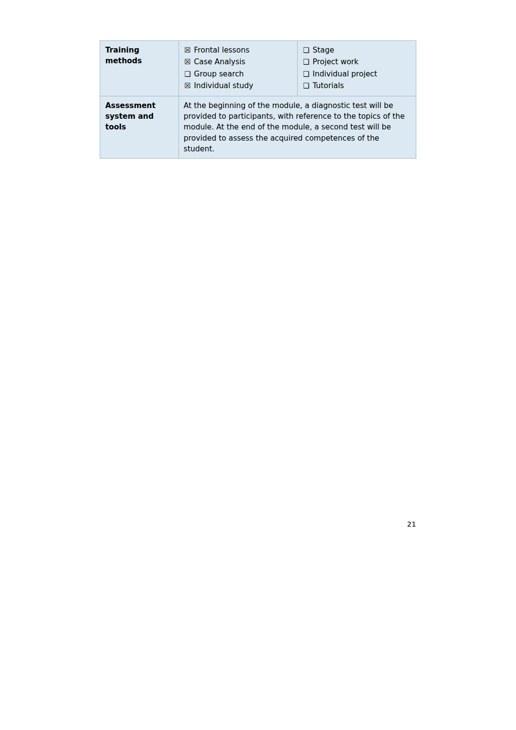| Training methods | ☒ Frontal lessons ☒ Case Analysis ❑ Group search ☒ Individual study | ❑ Stage ❑ Project work ❑ Individual project ❑ Tutorials |
| Assessment system and tools | At the beginning of the module, a diagnostic test will be provided to participants, with reference to the topics of the module. At the end of the module, a second test will be provided to assess the acquired competences of the student. |
21